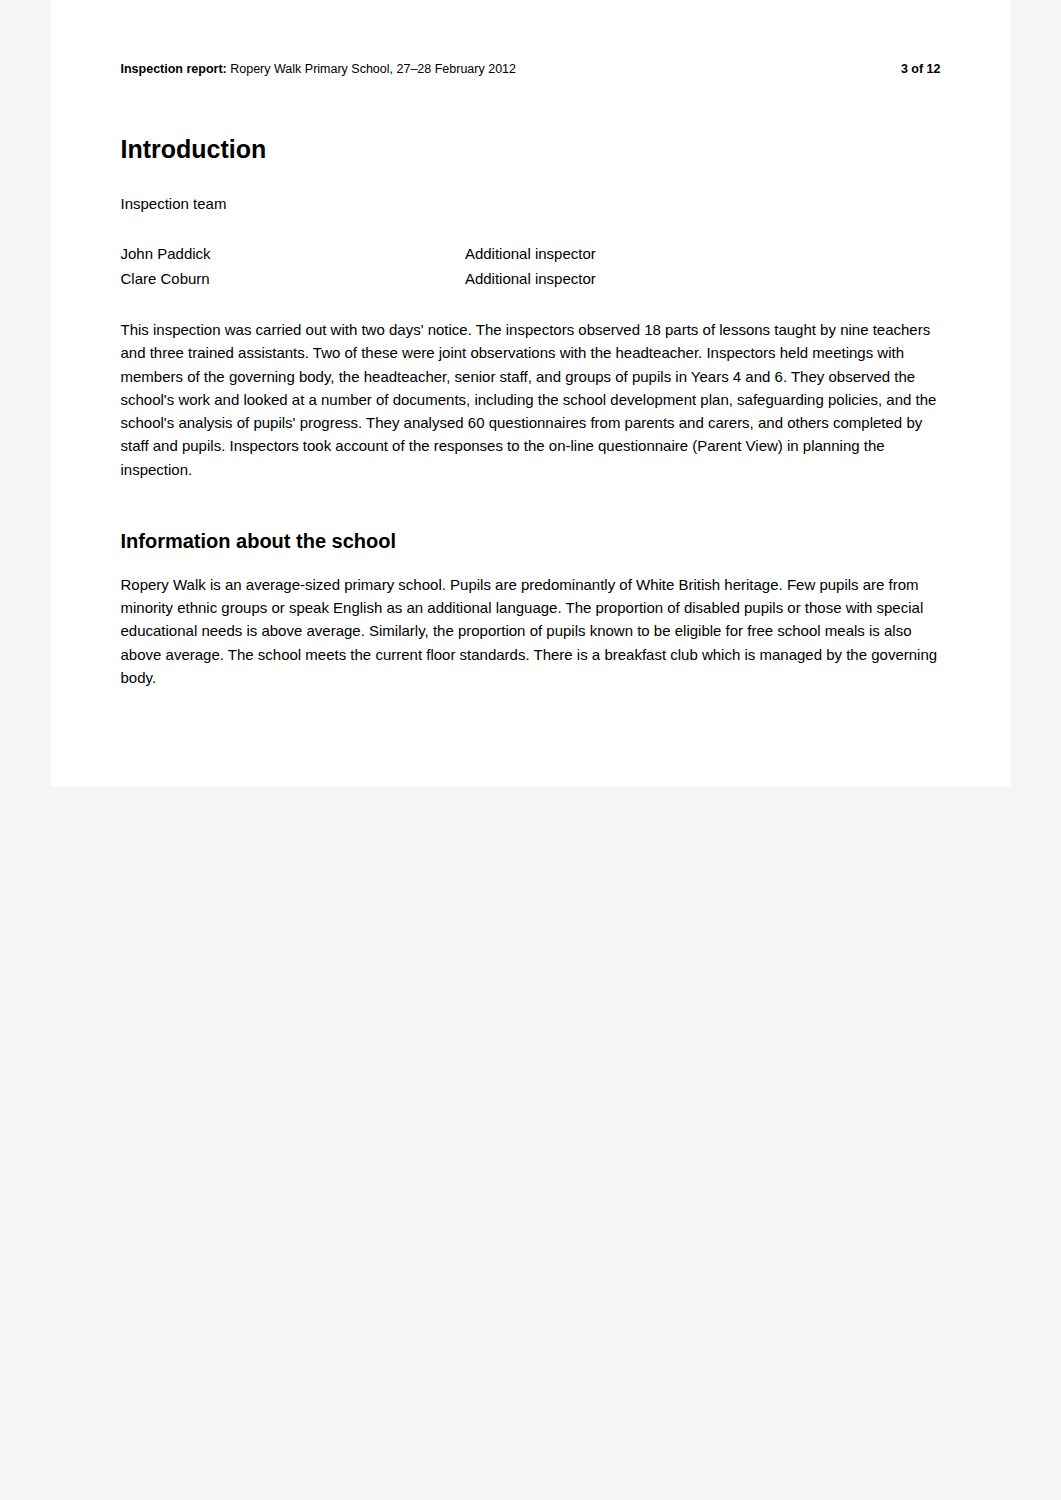Inspection report: Ropery Walk Primary School, 27–28 February 2012
3 of 12
Introduction
Inspection team
| John Paddick | Additional inspector |
| Clare Coburn | Additional inspector |
This inspection was carried out with two days' notice. The inspectors observed 18 parts of lessons taught by nine teachers and three trained assistants. Two of these were joint observations with the headteacher. Inspectors held meetings with members of the governing body, the headteacher, senior staff, and groups of pupils in Years 4 and 6. They observed the school's work and looked at a number of documents, including the school development plan, safeguarding policies, and the school's analysis of pupils' progress. They analysed 60 questionnaires from parents and carers, and others completed by staff and pupils. Inspectors took account of the responses to the on-line questionnaire (Parent View) in planning the inspection.
Information about the school
Ropery Walk is an average-sized primary school. Pupils are predominantly of White British heritage. Few pupils are from minority ethnic groups or speak English as an additional language. The proportion of disabled pupils or those with special educational needs is above average. Similarly, the proportion of pupils known to be eligible for free school meals is also above average. The school meets the current floor standards. There is a breakfast club which is managed by the governing body.